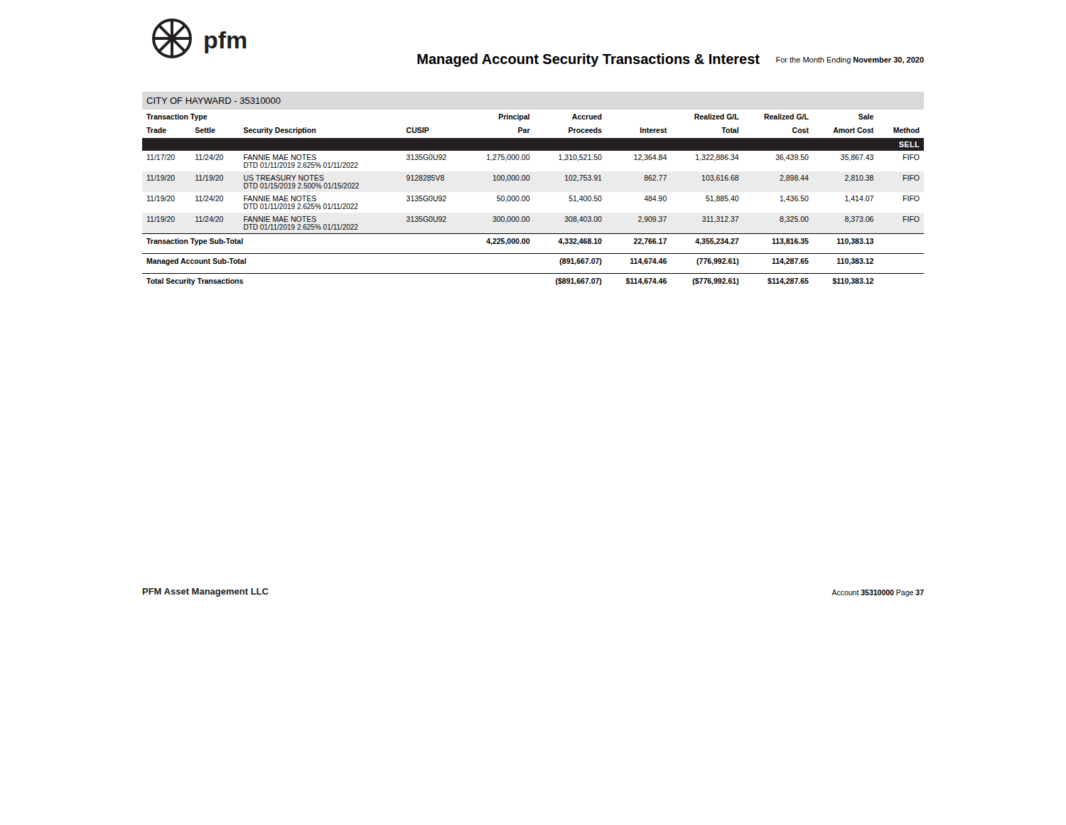pfm
Managed Account Security Transactions & Interest For the Month Ending November 30, 2020
CITY OF HAYWARD - 35310000
| Transaction Type | | | Principal | Accrued | | Realized G/L | Realized G/L | Sale |
| --- | --- | --- | --- | --- | --- | --- | --- | --- |
| Trade | Settle | Security Description | CUSIP | Par | Proceeds | Interest | Total | Cost | Amort Cost | Method |
| SELL |
| 11/17/20 | 11/24/20 | FANNIE MAE NOTES DTD 01/11/2019 2.625% 01/11/2022 | 3135G0U92 | 1,275,000.00 | 1,310,521.50 | 12,364.84 | 1,322,886.34 | 36,439.50 | 35,867.43 | FIFO |
| 11/19/20 | 11/19/20 | US TREASURY NOTES DTD 01/15/2019 2.500% 01/15/2022 | 9128285V8 | 100,000.00 | 102,753.91 | 862.77 | 103,616.68 | 2,898.44 | 2,810.38 | FIFO |
| 11/19/20 | 11/24/20 | FANNIE MAE NOTES DTD 01/11/2019 2.625% 01/11/2022 | 3135G0U92 | 50,000.00 | 51,400.50 | 484.90 | 51,885.40 | 1,436.50 | 1,414.07 | FIFO |
| 11/19/20 | 11/24/20 | FANNIE MAE NOTES DTD 01/11/2019 2.625% 01/11/2022 | 3135G0U92 | 300,000.00 | 308,403.00 | 2,909.37 | 311,312.37 | 8,325.00 | 8,373.06 | FIFO |
| Transaction Type Sub-Total | 4,225,000.00 | 4,332,468.10 | 22,766.17 | 4,355,234.27 | 113,816.35 | 110,383.13 | |
| Managed Account Sub-Total | | (891,667.07) | 114,674.46 | (776,992.61) | 114,287.65 | 110,383.12 | |
| Total Security Transactions | | ($891,667.07) | $114,674.46 | ($776,992.61) | $114,287.65 | $110,383.12 | |
PFM Asset Management LLC
Account 35310000 Page 37